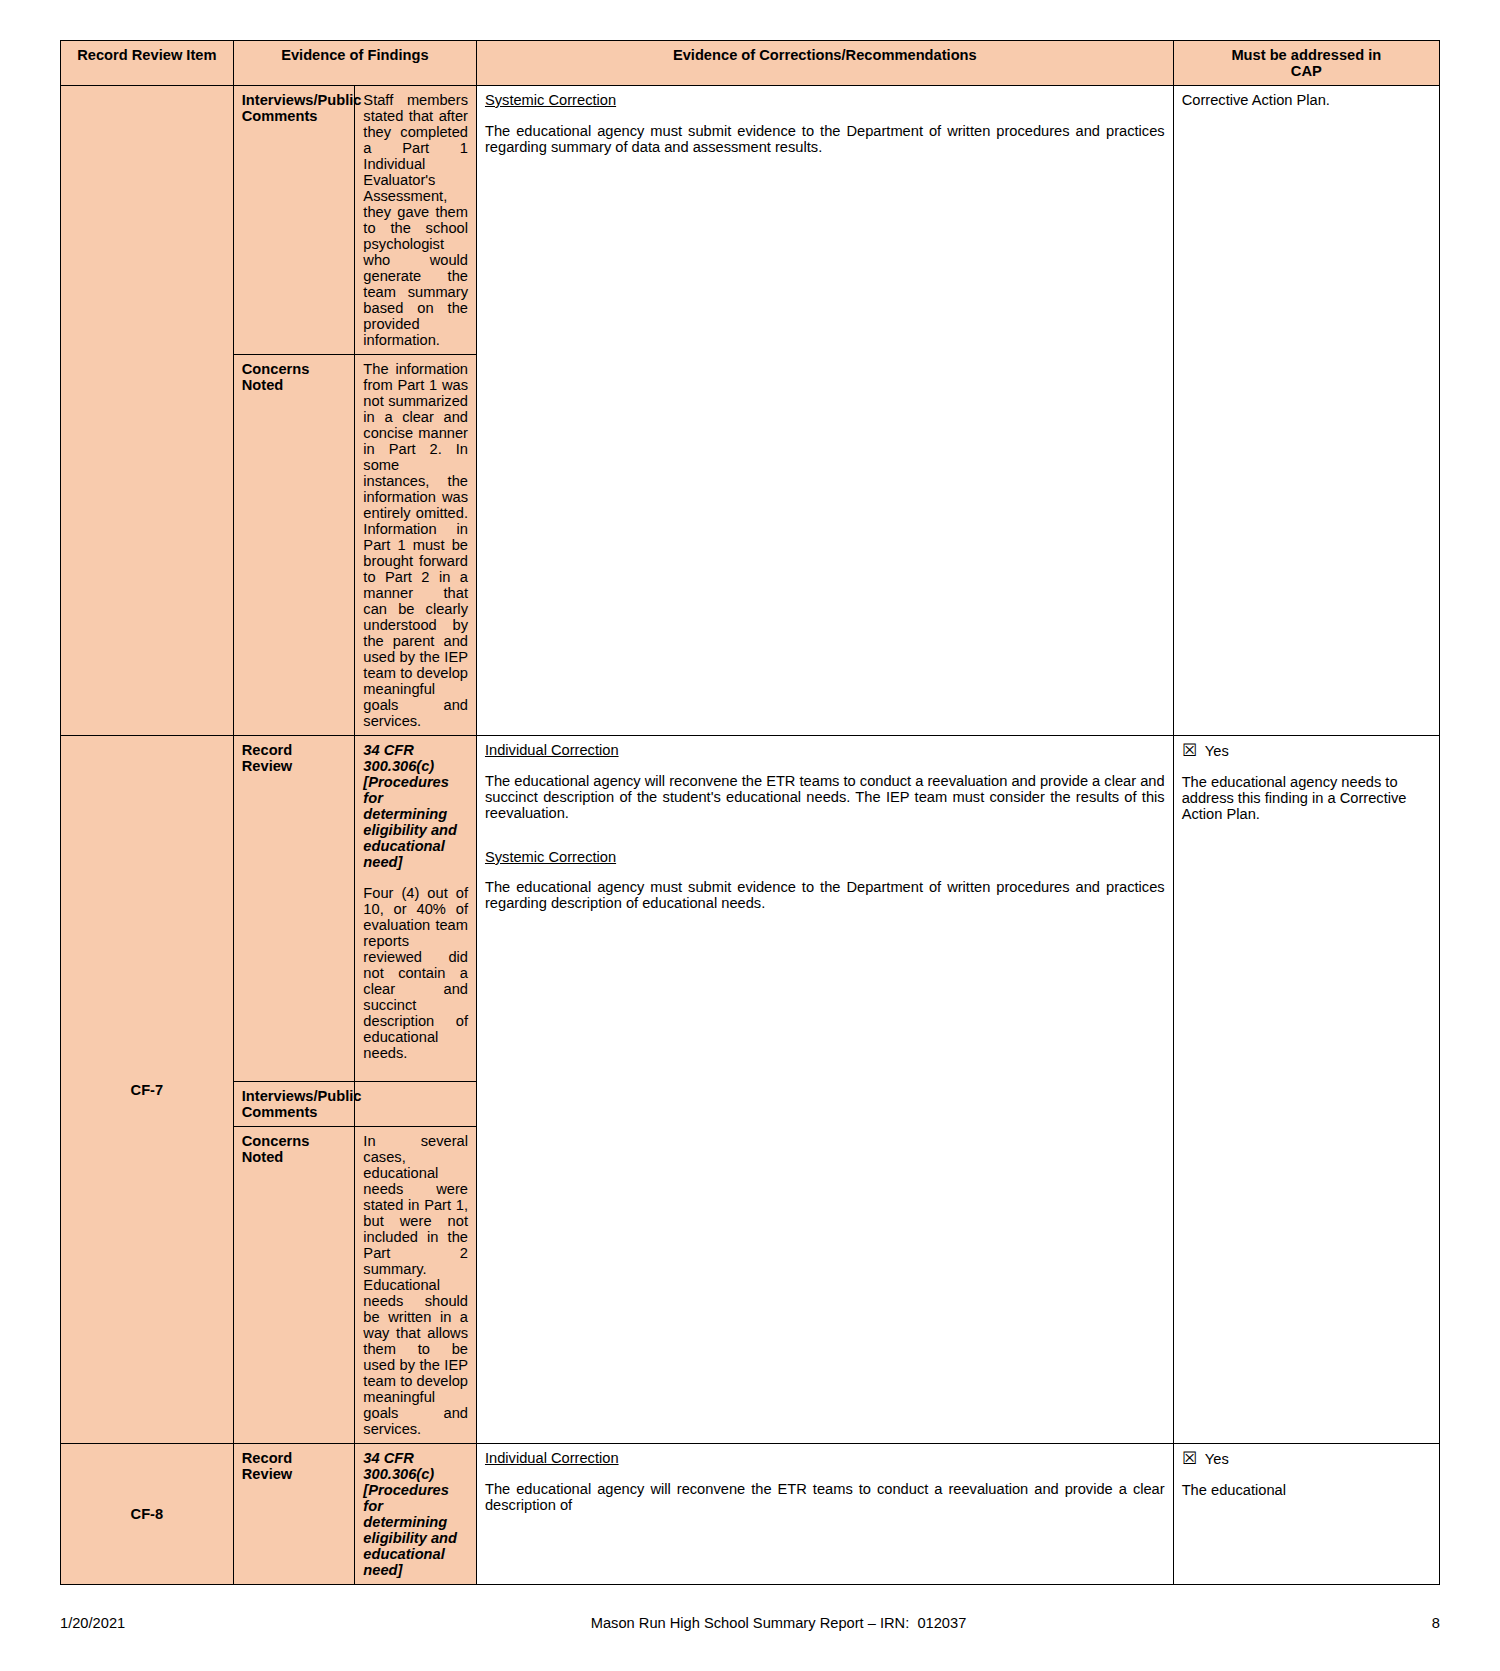| Record Review Item | Evidence of Findings | Evidence of Corrections/Recommendations | Must be addressed in CAP |
| --- | --- | --- | --- |
| | Interviews/Public Comments | Staff members stated that after they completed a Part 1 Individual Evaluator's Assessment, they gave them to the school psychologist who would generate the team summary based on the provided information. | Systemic Correction The educational agency must submit evidence to the Department of written procedures and practices regarding summary of data and assessment results. | Corrective Action Plan. |
| Concerns Noted | The information from Part 1 was not summarized in a clear and concise manner in Part 2. In some instances, the information was entirely omitted. Information in Part 1 must be brought forward to Part 2 in a manner that can be clearly understood by the parent and used by the IEP team to develop meaningful goals and services. |
| CF-7 | Record Review | 34 CFR 300.306(c) [Procedures for determining eligibility and educational need] Four (4) out of 10, or 40% of evaluation team reports reviewed did not contain a clear and succinct description of educational needs. | Individual Correction The educational agency will reconvene the ETR teams to conduct a reevaluation and provide a clear and succinct description of the student's educational needs. The IEP team must consider the results of this reevaluation. Systemic Correction The educational agency must submit evidence to the Department of written procedures and practices regarding description of educational needs. | ☒ Yes The educational agency needs to address this finding in a Corrective Action Plan. |
| Interviews/Public Comments | |
| Concerns Noted | In several cases, educational needs were stated in Part 1, but were not included in the Part 2 summary. Educational needs should be written in a way that allows them to be used by the IEP team to develop meaningful goals and services. |
| CF-8 | Record Review | 34 CFR 300.306(c) [Procedures for determining eligibility and educational need] | Individual Correction The educational agency will reconvene the ETR teams to conduct a reevaluation and provide a clear description of | ☒ Yes The educational |
1/20/2021
Mason Run High School Summary Report – IRN: 012037
8